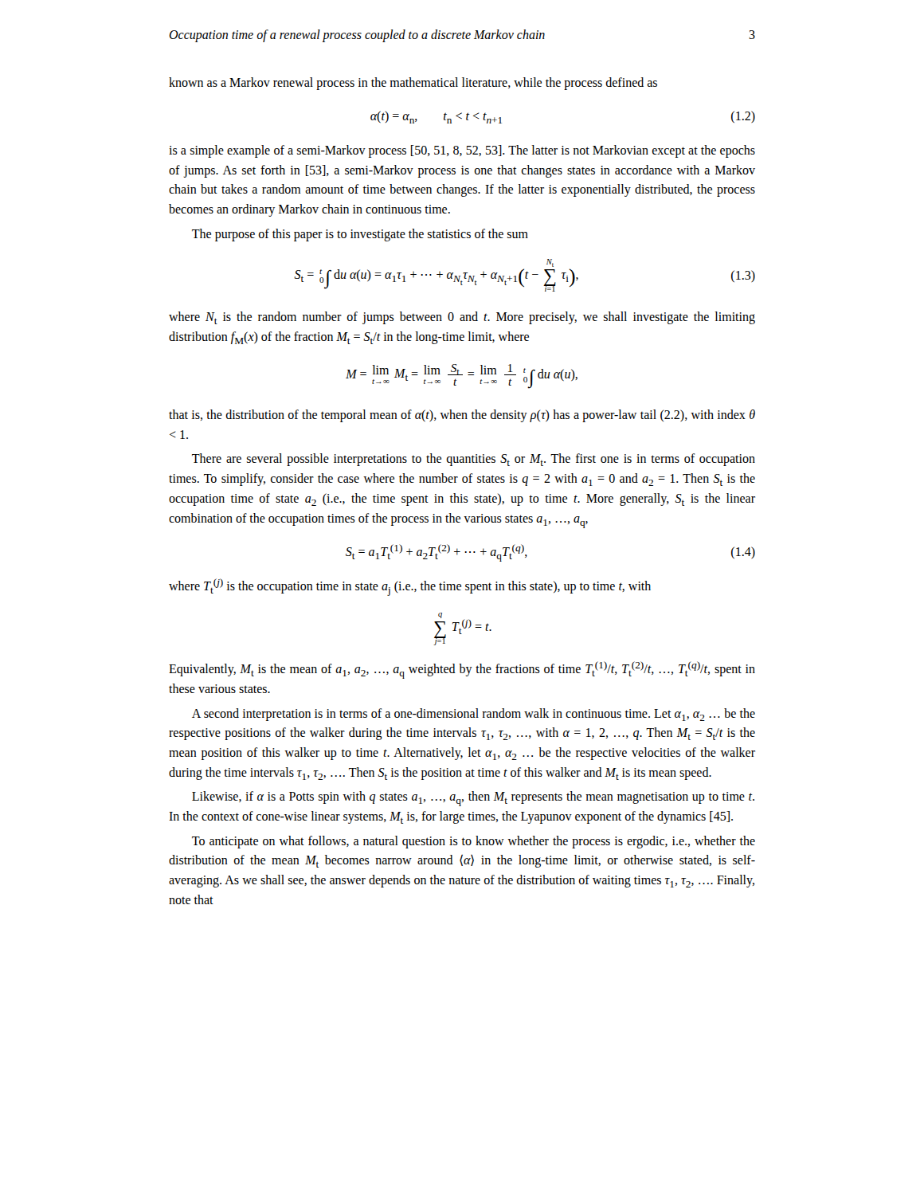Occupation time of a renewal process coupled to a discrete Markov chain 3
known as a Markov renewal process in the mathematical literature, while the process defined as
α(t) = αn, tn < t < tn+1 (1.2)
is a simple example of a semi-Markov process [50, 51, 8, 52, 53]. The latter is not Markovian except at the epochs of jumps. As set forth in [53], a semi-Markov process is one that changes states in accordance with a Markov chain but takes a random amount of time between changes. If the latter is exponentially distributed, the process becomes an ordinary Markov chain in continuous time.
The purpose of this paper is to investigate the statistics of the sum
St = t 0∫ du α(u) = α1τ1 + ⋯ + αNtτNt + αNt+1(t − Nt∑i=1 τi), (1.3)
where Nt is the random number of jumps between 0 and t. More precisely, we shall investigate the limiting distribution fM(x) of the fraction Mt = St/t in the long-time limit, where
M = lim t→∞ Mt = lim t→∞ St t = lim t→∞ 1 t t 0∫ du α(u),
that is, the distribution of the temporal mean of α(t), when the density ρ(τ) has a power-law tail (2.2), with index θ < 1.
There are several possible interpretations to the quantities St or Mt. The first one is in terms of occupation times. To simplify, consider the case where the number of states is q = 2 with a1 = 0 and a2 = 1. Then St is the occupation time of state a2 (i.e., the time spent in this state), up to time t. More generally, St is the linear combination of the occupation times of the process in the various states a1, …, aq,
St = a1Tt(1) + a2Tt(2) + ⋯ + aqTt(q), (1.4)
where Tt(j) is the occupation time in state aj (i.e., the time spent in this state), up to time t, with
q∑j=1 Tt(j) = t.
Equivalently, Mt is the mean of a1, a2, …, aq weighted by the fractions of time Tt(1)/t, Tt(2)/t, …, Tt(q)/t, spent in these various states.
A second interpretation is in terms of a one-dimensional random walk in continuous time. Let α1, α2 … be the respective positions of the walker during the time intervals τ1, τ2, …, with α = 1, 2, …, q. Then Mt = St/t is the mean position of this walker up to time t. Alternatively, let α1, α2 … be the respective velocities of the walker during the time intervals τ1, τ2, …. Then St is the position at time t of this walker and Mt is its mean speed.
Likewise, if α is a Potts spin with q states a1, …, aq, then Mt represents the mean magnetisation up to time t. In the context of cone-wise linear systems, Mt is, for large times, the Lyapunov exponent of the dynamics [45].
To anticipate on what follows, a natural question is to know whether the process is ergodic, i.e., whether the distribution of the mean Mt becomes narrow around ⟨α⟩ in the long-time limit, or otherwise stated, is self-averaging. As we shall see, the answer depends on the nature of the distribution of waiting times τ1, τ2, …. Finally, note that